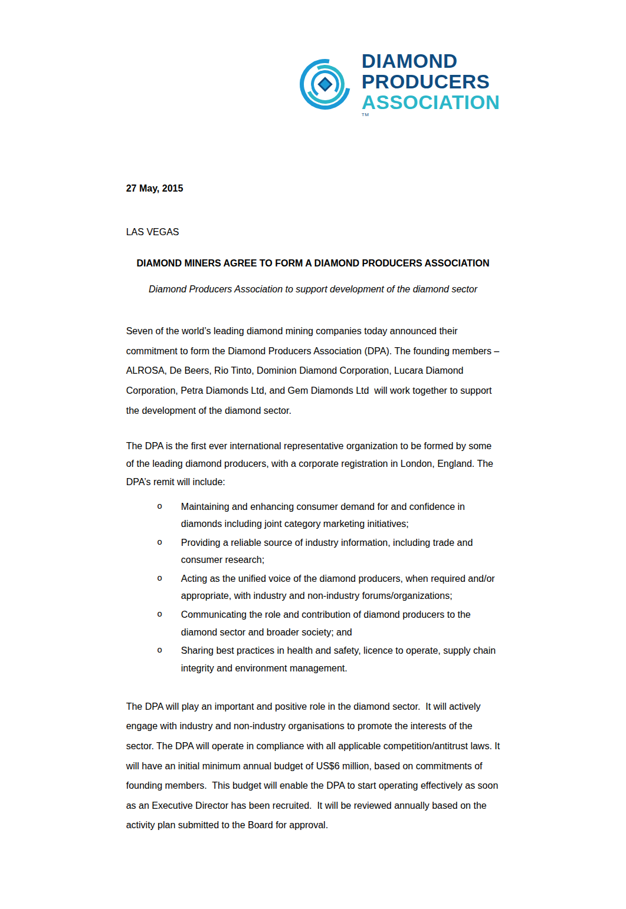DIAMOND PRODUCERS ASSOCIATIONTM
27 May, 2015
LAS VEGAS
DIAMOND MINERS AGREE TO FORM A DIAMOND PRODUCERS ASSOCIATION
Diamond Producers Association to support development of the diamond sector
Seven of the world’s leading diamond mining companies today announced their commitment to form the Diamond Producers Association (DPA). The founding members – ALROSA, De Beers, Rio Tinto, Dominion Diamond Corporation, Lucara Diamond Corporation, Petra Diamonds Ltd, and Gem Diamonds Ltd will work together to support the development of the diamond sector.
The DPA is the first ever international representative organization to be formed by some of the leading diamond producers, with a corporate registration in London, England. The DPA’s remit will include:
Maintaining and enhancing consumer demand for and confidence in diamonds including joint category marketing initiatives;
Providing a reliable source of industry information, including trade and consumer research;
Acting as the unified voice of the diamond producers, when required and/or appropriate, with industry and non-industry forums/organizations;
Communicating the role and contribution of diamond producers to the diamond sector and broader society; and
Sharing best practices in health and safety, licence to operate, supply chain integrity and environment management.
The DPA will play an important and positive role in the diamond sector. It will actively engage with industry and non-industry organisations to promote the interests of the sector. The DPA will operate in compliance with all applicable competition/antitrust laws. It will have an initial minimum annual budget of US$6 million, based on commitments of founding members. This budget will enable the DPA to start operating effectively as soon as an Executive Director has been recruited. It will be reviewed annually based on the activity plan submitted to the Board for approval.